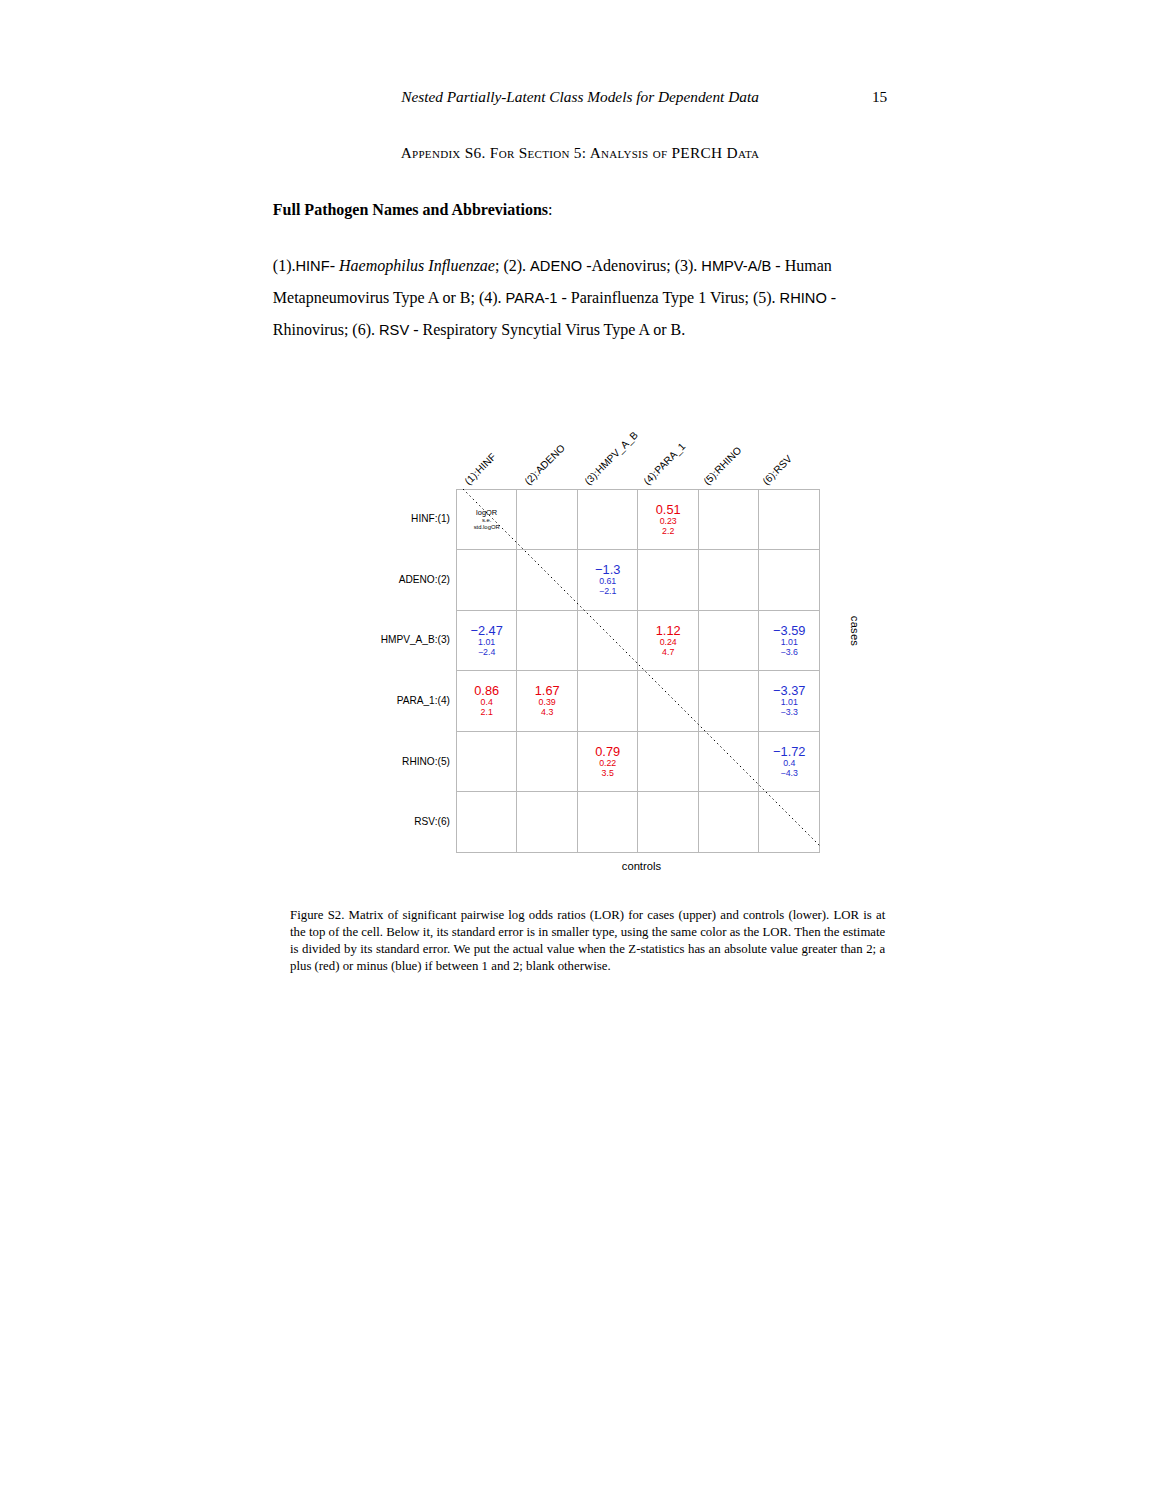Nested Partially-Latent Class Models for Dependent Data
15
Appendix S6. For Section 5: Analysis of PERCH Data
Full Pathogen Names and Abbreviations:
(1).HINF- Haemophilus Influenzae; (2). ADENO -Adenovirus; (3). HMPV-A/B - Human Metapneumovirus Type A or B; (4). PARA-1 - Parainfluenza Type 1 Virus; (5). RHINO - Rhinovirus; (6). RSV - Respiratory Syncytial Virus Type A or B.
(1):HINF (2):ADENO (3):HMPV_A_B (4):PARA_1 (5):RHINO (6):RSV
HINF:(1)
ADENO:(2)
HMPV_A_B:(3)
PARA_1:(4)
RHINO:(5)
RSV:(6)
| logOR s.e. std.logOR | | | 0.51 0.23 2.2 | | |
| | | −1.3 0.61 −2.1 | | | |
| −2.47 1.01 −2.4 | | | 1.12 0.24 4.7 | | −3.59 1.01 −3.6 |
| 0.86 0.4 2.1 | 1.67 0.39 4.3 | | | | −3.37 1.01 −3.3 |
| | | 0.79 0.22 3.5 | | | −1.72 0.4 −4.3 |
cases
controls
Figure S2. Matrix of significant pairwise log odds ratios (LOR) for cases (upper) and controls (lower). LOR is at the top of the cell. Below it, its standard error is in smaller type, using the same color as the LOR. Then the estimate is divided by its standard error. We put the actual value when the Z-statistics has an absolute value greater than 2; a plus (red) or minus (blue) if between 1 and 2; blank otherwise.